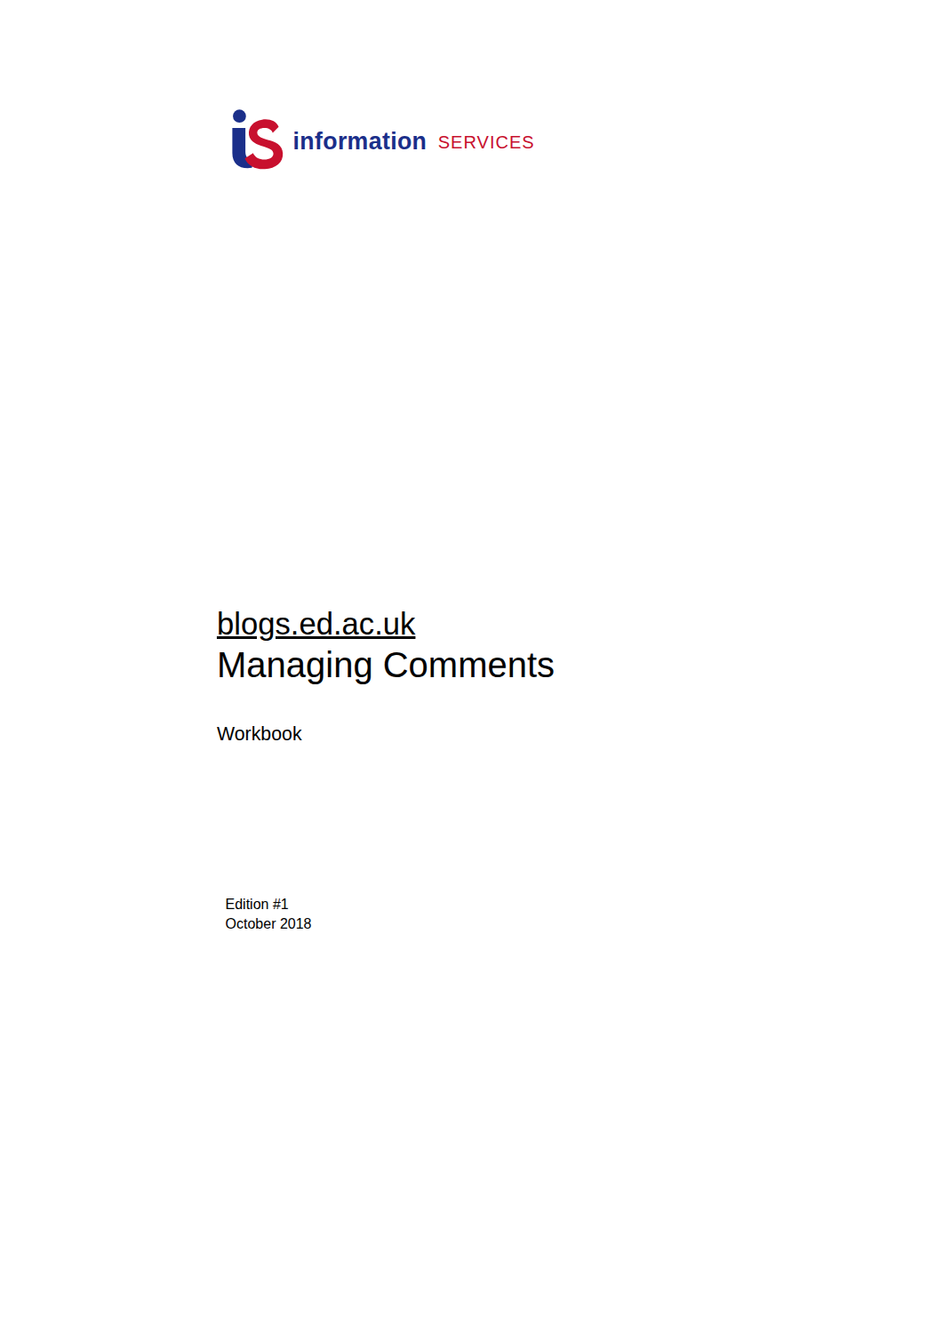information SERVICES
blogs.ed.ac.uk
Managing Comments
Workbook
Edition #1
October 2018